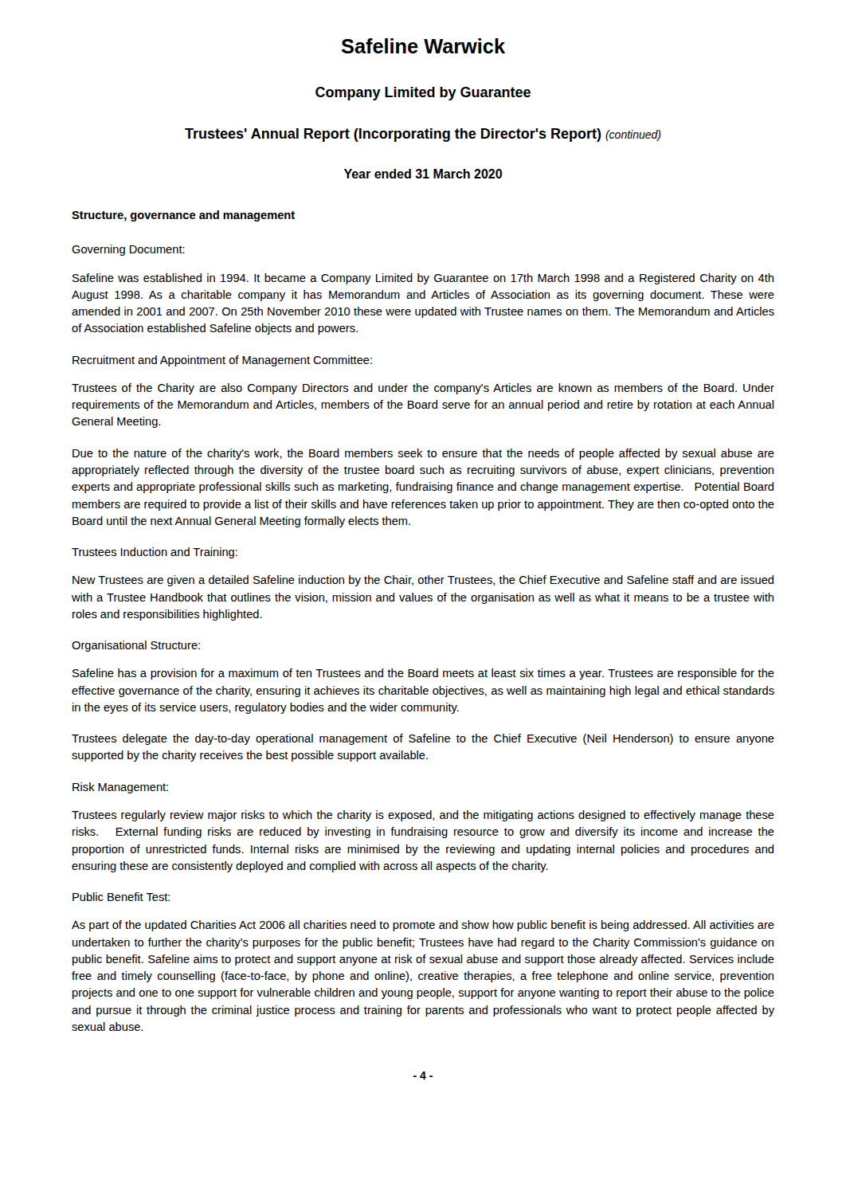Safeline Warwick
Company Limited by Guarantee
Trustees' Annual Report (Incorporating the Director's Report) (continued)
Year ended 31 March 2020
Structure, governance and management
Governing Document:
Safeline was established in 1994. It became a Company Limited by Guarantee on 17th March 1998 and a Registered Charity on 4th August 1998. As a charitable company it has Memorandum and Articles of Association as its governing document. These were amended in 2001 and 2007. On 25th November 2010 these were updated with Trustee names on them. The Memorandum and Articles of Association established Safeline objects and powers.
Recruitment and Appointment of Management Committee:
Trustees of the Charity are also Company Directors and under the company's Articles are known as members of the Board. Under requirements of the Memorandum and Articles, members of the Board serve for an annual period and retire by rotation at each Annual General Meeting.
Due to the nature of the charity's work, the Board members seek to ensure that the needs of people affected by sexual abuse are appropriately reflected through the diversity of the trustee board such as recruiting survivors of abuse, expert clinicians, prevention experts and appropriate professional skills such as marketing, fundraising finance and change management expertise. Potential Board members are required to provide a list of their skills and have references taken up prior to appointment. They are then co-opted onto the Board until the next Annual General Meeting formally elects them.
Trustees Induction and Training:
New Trustees are given a detailed Safeline induction by the Chair, other Trustees, the Chief Executive and Safeline staff and are issued with a Trustee Handbook that outlines the vision, mission and values of the organisation as well as what it means to be a trustee with roles and responsibilities highlighted.
Organisational Structure:
Safeline has a provision for a maximum of ten Trustees and the Board meets at least six times a year. Trustees are responsible for the effective governance of the charity, ensuring it achieves its charitable objectives, as well as maintaining high legal and ethical standards in the eyes of its service users, regulatory bodies and the wider community.
Trustees delegate the day-to-day operational management of Safeline to the Chief Executive (Neil Henderson) to ensure anyone supported by the charity receives the best possible support available.
Risk Management:
Trustees regularly review major risks to which the charity is exposed, and the mitigating actions designed to effectively manage these risks. External funding risks are reduced by investing in fundraising resource to grow and diversify its income and increase the proportion of unrestricted funds. Internal risks are minimised by the reviewing and updating internal policies and procedures and ensuring these are consistently deployed and complied with across all aspects of the charity.
Public Benefit Test:
As part of the updated Charities Act 2006 all charities need to promote and show how public benefit is being addressed. All activities are undertaken to further the charity's purposes for the public benefit; Trustees have had regard to the Charity Commission's guidance on public benefit. Safeline aims to protect and support anyone at risk of sexual abuse and support those already affected. Services include free and timely counselling (face-to-face, by phone and online), creative therapies, a free telephone and online service, prevention projects and one to one support for vulnerable children and young people, support for anyone wanting to report their abuse to the police and pursue it through the criminal justice process and training for parents and professionals who want to protect people affected by sexual abuse.
- 4 -